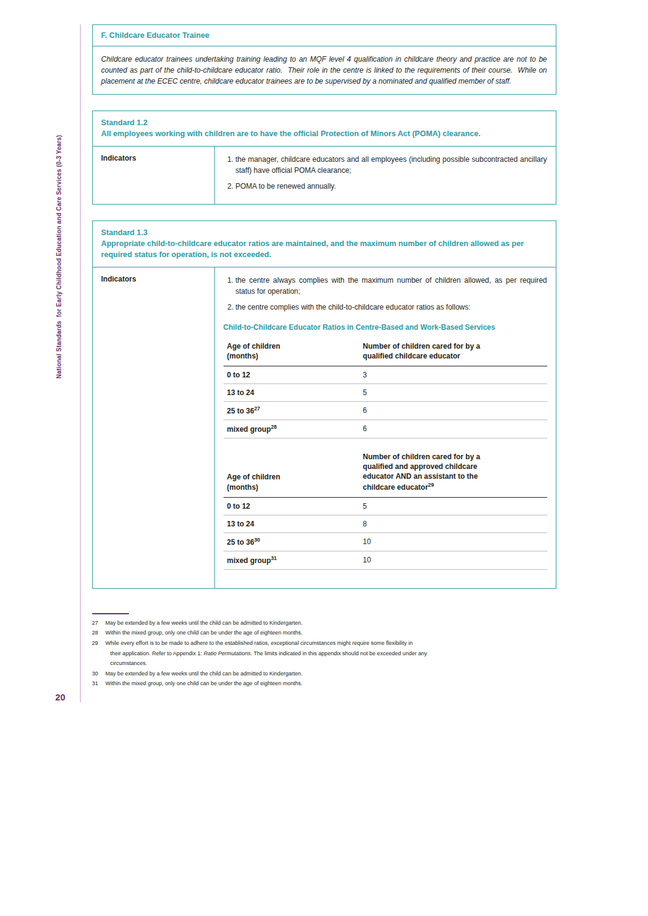National Standards for Early Childhood Education and Care Services (0-3 Years)
20
F. Childcare Educator Trainee
Childcare educator trainees undertaking training leading to an MQF level 4 qualification in childcare theory and practice are not to be counted as part of the child-to-childcare educator ratio. Their role in the centre is linked to the requirements of their course. While on placement at the ECEC centre, childcare educator trainees are to be supervised by a nominated and qualified member of staff.
Standard 1.2
All employees working with children are to have the official Protection of Minors Act (POMA) clearance.
Indicators
the manager, childcare educators and all employees (including possible subcontracted ancillary staff) have official POMA clearance;
POMA to be renewed annually.
Standard 1.3
Appropriate child-to-childcare educator ratios are maintained, and the maximum number of children allowed as per required status for operation, is not exceeded.
Indicators
the centre always complies with the maximum number of children allowed, as per required status for operation;
the centre complies with the child-to-childcare educator ratios as follows:
Child-to-Childcare Educator Ratios in Centre-Based and Work-Based Services
| Age of children (months) | Number of children cared for by a qualified childcare educator |
| --- | --- |
| 0 to 12 | 3 |
| 13 to 24 | 5 |
| 25 to 36 27 | 6 |
| mixed group 28 | 6 |
| Age of children (months) | Number of children cared for by a qualified and approved childcare educator AND an assistant to the childcare educator 29 |
| --- | --- |
| 0 to 12 | 5 |
| 13 to 24 | 8 |
| 25 to 36 30 | 10 |
| mixed group 31 | 10 |
27 May be extended by a few weeks until the child can be admitted to Kindergarten.
28 Within the mixed group, only one child can be under the age of eighteen months.
29 While every effort is to be made to adhere to the established ratios, exceptional circumstances might require some flexibility in
their application. Refer to Appendix 1: Ratio Permutations. The limits indicated in this appendix should not be exceeded under any
circumstances.
30 May be extended by a few weeks until the child can be admitted to Kindergarten.
31 Within the mixed group, only one child can be under the age of eighteen months.